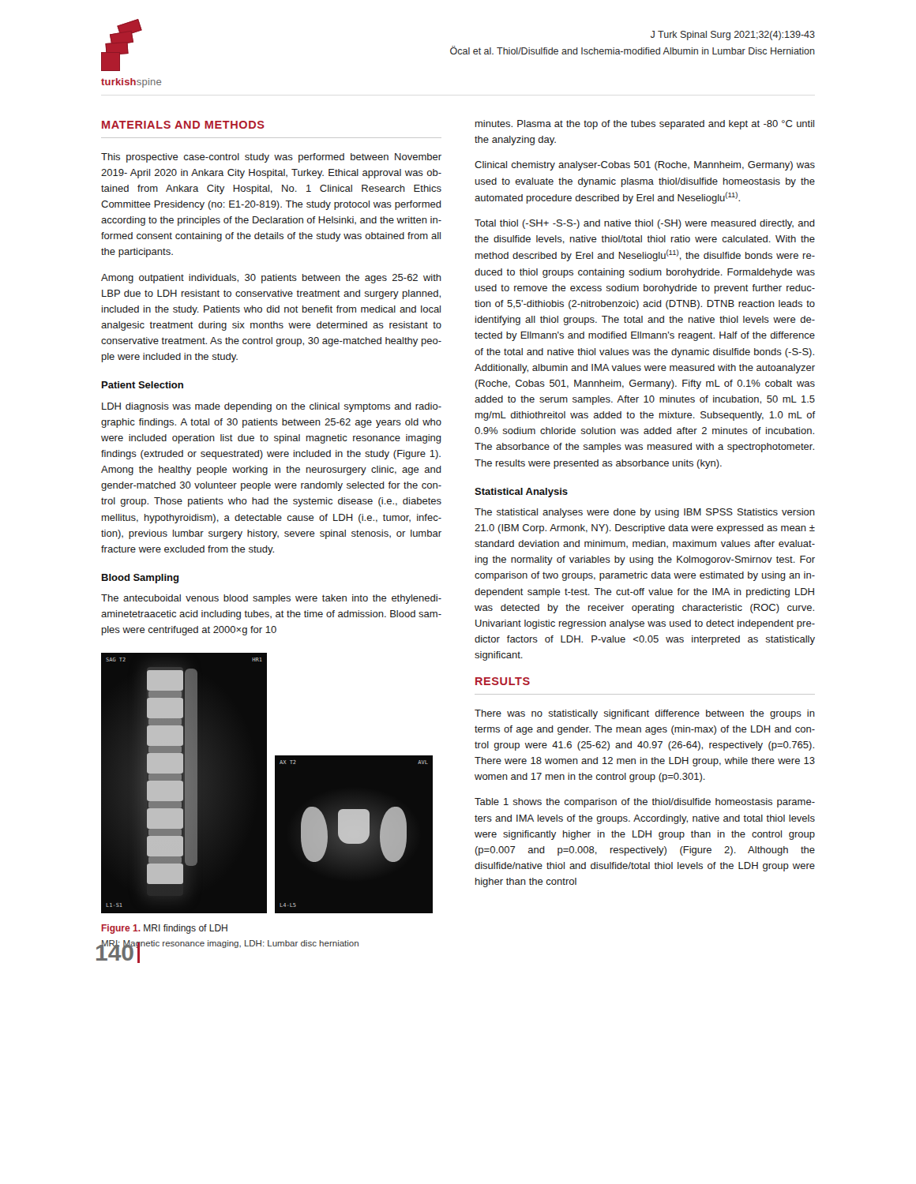turkishspine
J Turk Spinal Surg 2021;32(4):139-43
Öcal et al. Thiol/Disulfide and Ischemia-modified Albumin in Lumbar Disc Herniation
Materials and Methods
This prospective case-control study was performed between November 2019- April 2020 in Ankara City Hospital, Turkey. Ethical approval was obtained from Ankara City Hospital, No. 1 Clinical Research Ethics Committee Presidency (no: E1-20-819). The study protocol was performed according to the principles of the Declaration of Helsinki, and the written informed consent containing of the details of the study was obtained from all the participants.
Among outpatient individuals, 30 patients between the ages 25-62 with LBP due to LDH resistant to conservative treatment and surgery planned, included in the study. Patients who did not benefit from medical and local analgesic treatment during six months were determined as resistant to conservative treatment. As the control group, 30 age-matched healthy people were included in the study.
Patient Selection
LDH diagnosis was made depending on the clinical symptoms and radiographic findings. A total of 30 patients between 25-62 age years old who were included operation list due to spinal magnetic resonance imaging findings (extruded or sequestrated) were included in the study (Figure 1). Among the healthy people working in the neurosurgery clinic, age and gender-matched 30 volunteer people were randomly selected for the control group. Those patients who had the systemic disease (i.e., diabetes mellitus, hypothyroidism), a detectable cause of LDH (i.e., tumor, infection), previous lumbar surgery history, severe spinal stenosis, or lumbar fracture were excluded from the study.
Blood Sampling
The antecuboidal venous blood samples were taken into the ethylenediaminetetraacetic acid including tubes, at the time of admission. Blood samples were centrifuged at 2000×g for 10
SAG T2
HR1
L1-S1
AX T2
AVL
L4-L5
Figure 1. MRI findings of LDH
MRI: Magnetic resonance imaging, LDH: Lumbar disc herniation
minutes. Plasma at the top of the tubes separated and kept at -80 °C until the analyzing day.
Clinical chemistry analyser-Cobas 501 (Roche, Mannheim, Germany) was used to evaluate the dynamic plasma thiol/disulfide homeostasis by the automated procedure described by Erel and Neselioglu(11).
Total thiol (-SH+ -S-S-) and native thiol (-SH) were measured directly, and the disulfide levels, native thiol/total thiol ratio were calculated. With the method described by Erel and Neselioglu(11), the disulfide bonds were reduced to thiol groups containing sodium borohydride. Formaldehyde was used to remove the excess sodium borohydride to prevent further reduction of 5,5'-dithiobis (2-nitrobenzoic) acid (DTNB). DTNB reaction leads to identifying all thiol groups. The total and the native thiol levels were detected by Ellmann's and modified Ellmann's reagent. Half of the difference of the total and native thiol values was the dynamic disulfide bonds (-S-S). Additionally, albumin and IMA values were measured with the autoanalyzer (Roche, Cobas 501, Mannheim, Germany). Fifty mL of 0.1% cobalt was added to the serum samples. After 10 minutes of incubation, 50 mL 1.5 mg/mL dithiothreitol was added to the mixture. Subsequently, 1.0 mL of 0.9% sodium chloride solution was added after 2 minutes of incubation. The absorbance of the samples was measured with a spectrophotometer. The results were presented as absorbance units (kyn).
Statistical Analysis
The statistical analyses were done by using IBM SPSS Statistics version 21.0 (IBM Corp. Armonk, NY). Descriptive data were expressed as mean ± standard deviation and minimum, median, maximum values after evaluating the normality of variables by using the Kolmogorov-Smirnov test. For comparison of two groups, parametric data were estimated by using an independent sample t-test. The cut-off value for the IMA in predicting LDH was detected by the receiver operating characteristic (ROC) curve. Univariant logistic regression analyse was used to detect independent predictor factors of LDH. P-value <0.05 was interpreted as statistically significant.
Results
There was no statistically significant difference between the groups in terms of age and gender. The mean ages (min-max) of the LDH and control group were 41.6 (25-62) and 40.97 (26-64), respectively (p=0.765). There were 18 women and 12 men in the LDH group, while there were 13 women and 17 men in the control group (p=0.301).
Table 1 shows the comparison of the thiol/disulfide homeostasis parameters and IMA levels of the groups. Accordingly, native and total thiol levels were significantly higher in the LDH group than in the control group (p=0.007 and p=0.008, respectively) (Figure 2). Although the disulfide/native thiol and disulfide/total thiol levels of the LDH group were higher than the control
140